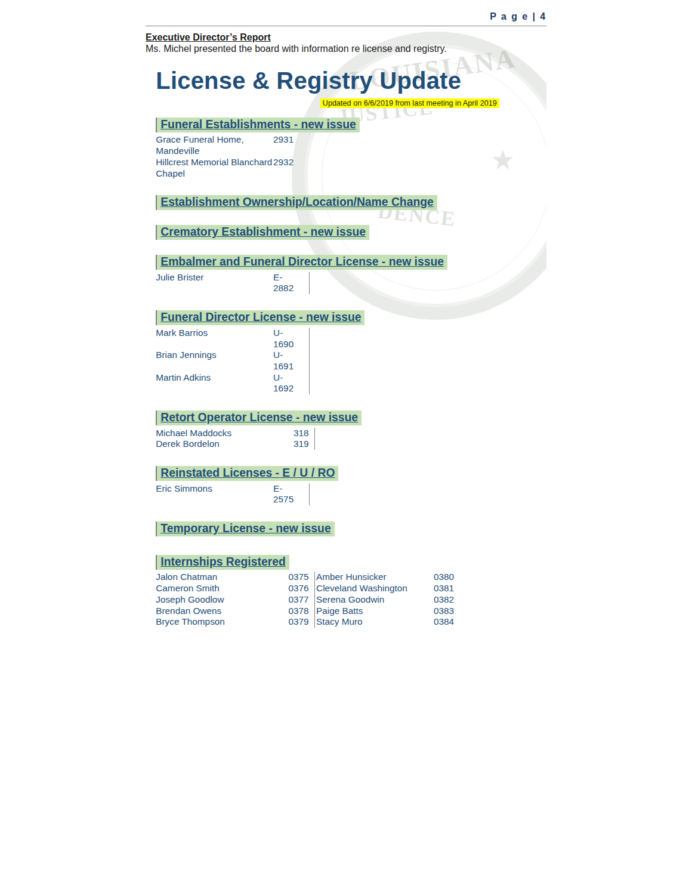LOUISIANA
JUSTICE
DENCE
★
P a g e | 4
Executive Director’s Report
Ms. Michel presented the board with information re license and registry.
License & Registry Update
Updated on 6/6/2019 from last meeting in April 2019
Funeral Establishments - new issue
| Grace Funeral Home, Mandeville | 2931 |
| Hillcrest Memorial Blanchard Chapel | 2932 |
Establishment Ownership/Location/Name Change
Crematory Establishment - new issue
Embalmer and Funeral Director License - new issue
| Julie Brister | E- 2882 | |
Funeral Director License - new issue
| Mark Barrios | U- 1690 | |
| Brian Jennings | U- 1691 | |
| Martin Adkins | U- 1692 | |
Retort Operator License - new issue
| Michael Maddocks | 318 | |
| Derek Bordelon | 319 | |
Reinstated Licenses - E / U / RO
| Eric Simmons | E- 2575 | |
Temporary License - new issue
Internships Registered
| Jalon Chatman | 0375 | | Amber Hunsicker | 0380 |
| Cameron Smith | 0376 | | Cleveland Washington | 0381 |
| Joseph Goodlow | 0377 | | Serena Goodwin | 0382 |
| Brendan Owens | 0378 | | Paige Batts | 0383 |
| Bryce Thompson | 0379 | | Stacy Muro | 0384 |